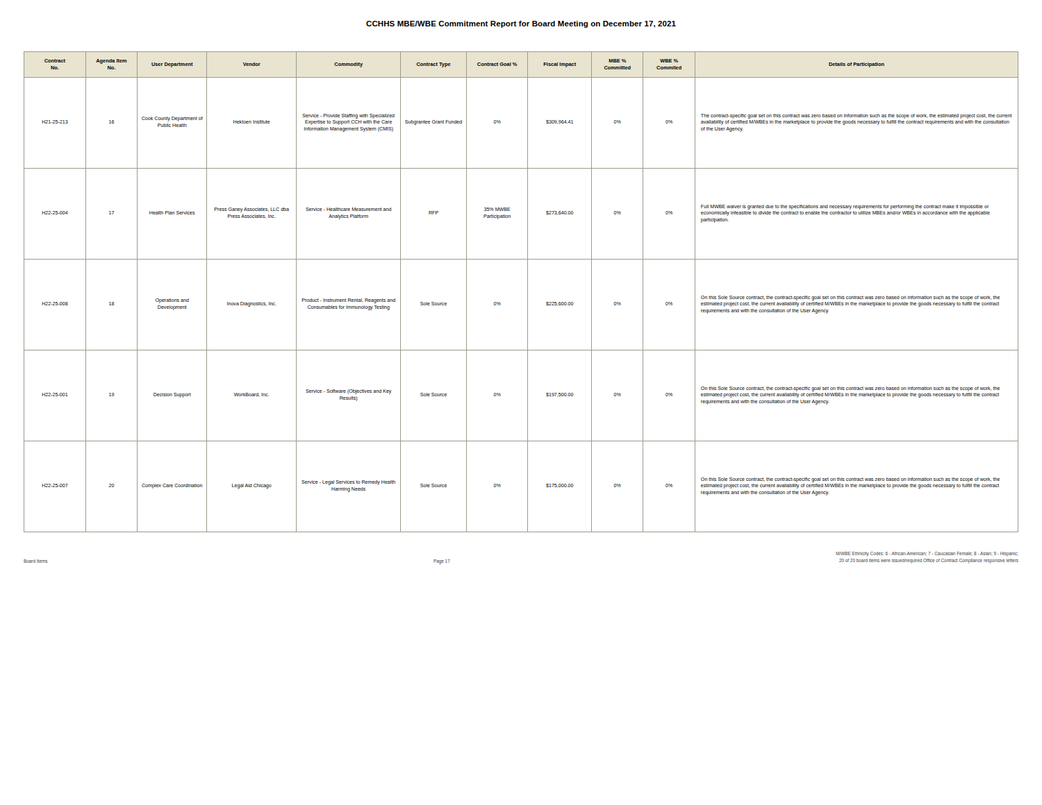CCHHS MBE/WBE Commitment Report for Board Meeting on December 17, 2021
| Contract No. | Agenda Item No. | User Department | Vendor | Commodity | Contract Type | Contract Goal % | Fiscal Impact | MBE % Committed | WBE % Commited | Details of Participation |
| --- | --- | --- | --- | --- | --- | --- | --- | --- | --- | --- |
| H21-25-213 | 16 | Cook County Department of Public Health | Hektoen Institute | Service - Provide Staffing with Specialized Expertise to Support CCH with the Care Information Management System (CMIS) | Subgrantee Grant Funded | 0% | $309,964.41 | 0% | 0% | The contract-specific goal set on this contract was zero based on information such as the scope of work, the estimated project cost, the current availability of certified M/WBEs in the marketplace to provide the goods necessary to fulfill the contract requirements and with the consultation of the User Agency. |
| H22-25-004 | 17 | Health Plan Services | Press Ganey Associates, LLC dba Press Associates, Inc. | Service - Healthcare Measurement and Analytics Platform | RFP | 35% MWBE Participation | $273,640.00 | 0% | 0% | Full MWBE waiver is granted due to the specifications and necessary requirements for performing the contract make it impossible or economically infeasible to divide the contract to enable the contractor to utilize MBEs and/or WBEs in accordance with the applicable participation. |
| H22-25-008 | 18 | Operations and Development | Inova Diagnostics, Inc. | Product - Instrument Rental, Reagents and Consumables for Immunology Testing | Sole Source | 0% | $225,600.00 | 0% | 0% | On this Sole Source contract, the contract-specific goal set on this contract was zero based on information such as the scope of work, the estimated project cost, the current availability of certified M/WBEs in the marketplace to provide the goods necessary to fulfill the contract requirements and with the consultation of the User Agency. |
| H22-25-001 | 19 | Decision Support | WorkBoard, Inc. | Service - Software (Objectives and Key Results) | Sole Source | 0% | $197,500.00 | 0% | 0% | On this Sole Source contract, the contract-specific goal set on this contract was zero based on information such as the scope of work, the estimated project cost, the current availability of certified M/WBEs in the marketplace to provide the goods necessary to fulfill the contract requirements and with the consultation of the User Agency. |
| H22-25-007 | 20 | Complex Care Coordination | Legal Aid Chicago | Service - Legal Services to Remedy Health Harming Needs | Sole Source | 0% | $175,000.00 | 0% | 0% | On this Sole Source contract, the contract-specific goal set on this contract was zero based on information such as the scope of work, the estimated project cost, the current availability of certified M/WBEs in the marketplace to provide the goods necessary to fulfill the contract requirements and with the consultation of the User Agency. |
Board Items
Page 17
M/WBE Ethnicity Codes: 6 - African-American; 7 - Caucasian Female; 8 - Asian; 9 - Hispanic;
20 of 20 board items were issued/required Office of Contract Compliance responsive letters